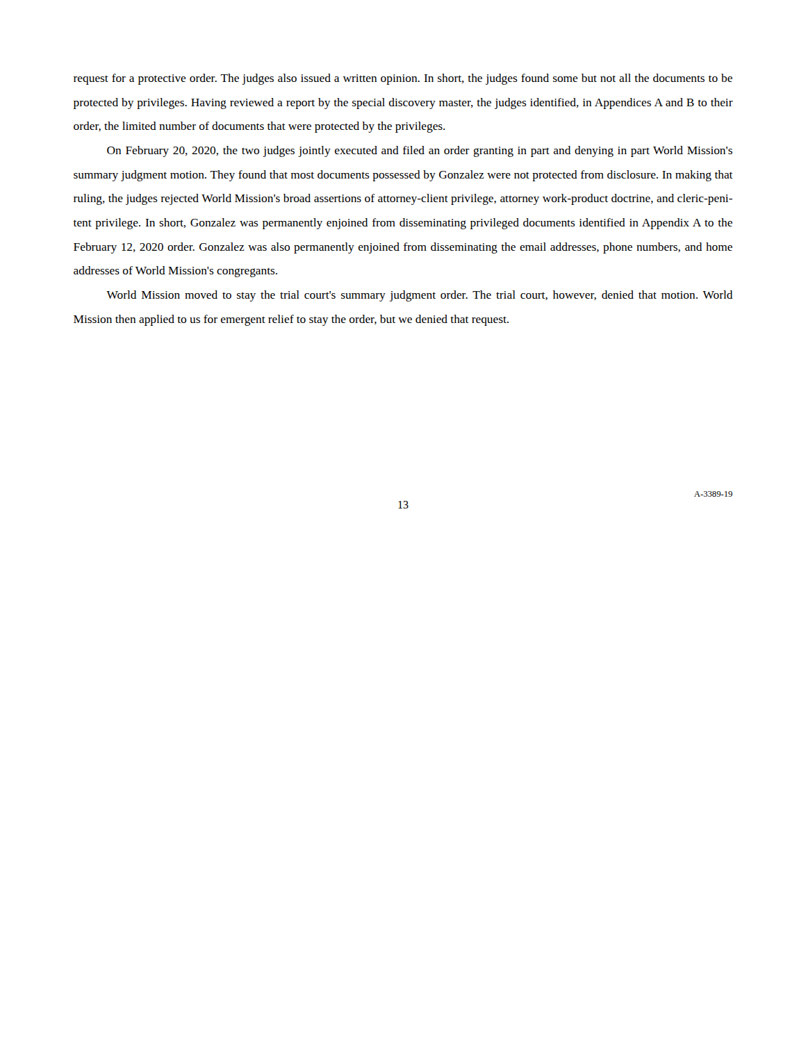request for a protective order. The judges also issued a written opinion. In short, the judges found some but not all the documents to be protected by privileges. Having reviewed a report by the special discovery master, the judges identified, in Appendices A and B to their order, the limited number of documents that were protected by the privileges.
On February 20, 2020, the two judges jointly executed and filed an order granting in part and denying in part World Mission's summary judgment motion. They found that most documents possessed by Gonzalez were not protected from disclosure. In making that ruling, the judges rejected World Mission's broad assertions of attorney-client privilege, attorney work-product doctrine, and cleric-penitent privilege. In short, Gonzalez was permanently enjoined from disseminating privileged documents identified in Appendix A to the February 12, 2020 order. Gonzalez was also permanently enjoined from disseminating the email addresses, phone numbers, and home addresses of World Mission's congregants.
World Mission moved to stay the trial court's summary judgment order. The trial court, however, denied that motion. World Mission then applied to us for emergent relief to stay the order, but we denied that request.
13
A-3389-19